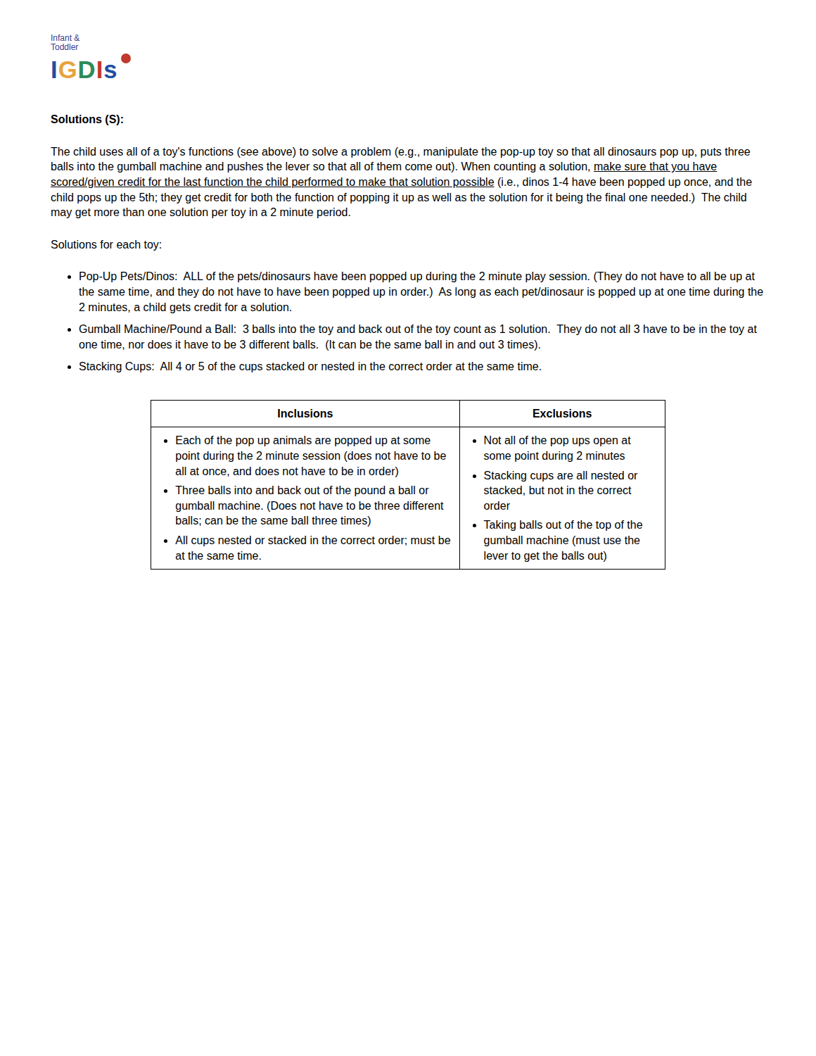Infant &
Toddler
IGDIs
Solutions (S):
The child uses all of a toy's functions (see above) to solve a problem (e.g., manipulate the pop-up toy so that all dinosaurs pop up, puts three balls into the gumball machine and pushes the lever so that all of them come out). When counting a solution, make sure that you have scored/given credit for the last function the child performed to make that solution possible (i.e., dinos 1-4 have been popped up once, and the child pops up the 5th; they get credit for both the function of popping it up as well as the solution for it being the final one needed.) The child may get more than one solution per toy in a 2 minute period.
Solutions for each toy:
Pop-Up Pets/Dinos: ALL of the pets/dinosaurs have been popped up during the 2 minute play session. (They do not have to all be up at the same time, and they do not have to have been popped up in order.) As long as each pet/dinosaur is popped up at one time during the 2 minutes, a child gets credit for a solution.
Gumball Machine/Pound a Ball: 3 balls into the toy and back out of the toy count as 1 solution. They do not all 3 have to be in the toy at one time, nor does it have to be 3 different balls. (It can be the same ball in and out 3 times).
Stacking Cups: All 4 or 5 of the cups stacked or nested in the correct order at the same time.
| Inclusions | Exclusions |
| --- | --- |
| Each of the pop up animals are popped up at some point during the 2 minute session (does not have to be all at once, and does not have to be in order) Three balls into and back out of the pound a ball or gumball machine. (Does not have to be three different balls; can be the same ball three times) All cups nested or stacked in the correct order; must be at the same time. | Not all of the pop ups open at some point during 2 minutes Stacking cups are all nested or stacked, but not in the correct order Taking balls out of the top of the gumball machine (must use the lever to get the balls out) |